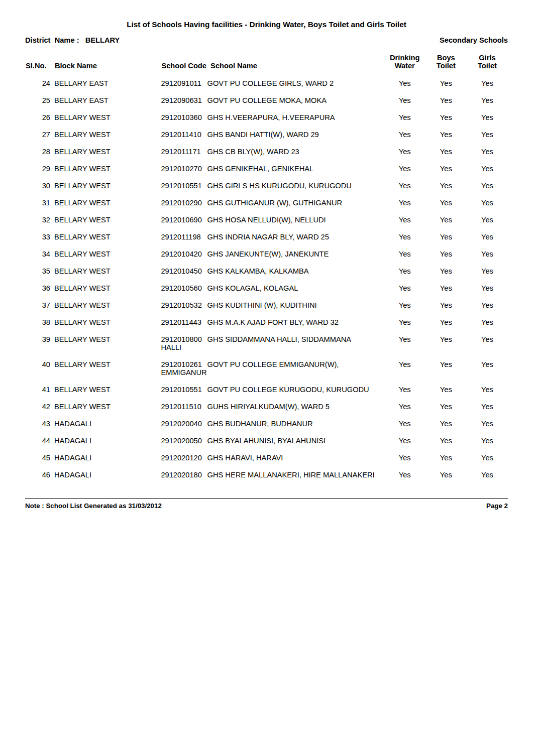List of Schools Having facilities - Drinking Water, Boys Toilet and Girls Toilet
District Name : BELLARY
Secondary Schools
| Sl.No. | Block Name | School Code School Name | Drinking Water | Boys Toilet | Girls Toilet |
| --- | --- | --- | --- | --- | --- |
| 24 | BELLARY EAST | 2912091011 GOVT PU COLLEGE GIRLS, WARD 2 | Yes | Yes | Yes |
| 25 | BELLARY EAST | 2912090631 GOVT PU COLLEGE MOKA, MOKA | Yes | Yes | Yes |
| 26 | BELLARY WEST | 2912010360 GHS H.VEERAPURA, H.VEERAPURA | Yes | Yes | Yes |
| 27 | BELLARY WEST | 2912011410 GHS BANDI HATTI(W), WARD 29 | Yes | Yes | Yes |
| 28 | BELLARY WEST | 2912011171 GHS CB BLY(W), WARD 23 | Yes | Yes | Yes |
| 29 | BELLARY WEST | 2912010270 GHS GENIKEHAL, GENIKEHAL | Yes | Yes | Yes |
| 30 | BELLARY WEST | 2912010551 GHS GIRLS HS KURUGODU, KURUGODU | Yes | Yes | Yes |
| 31 | BELLARY WEST | 2912010290 GHS GUTHIGANUR (W), GUTHIGANUR | Yes | Yes | Yes |
| 32 | BELLARY WEST | 2912010690 GHS HOSA NELLUDI(W), NELLUDI | Yes | Yes | Yes |
| 33 | BELLARY WEST | 2912011198 GHS INDRIA NAGAR BLY, WARD 25 | Yes | Yes | Yes |
| 34 | BELLARY WEST | 2912010420 GHS JANEKUNTE(W), JANEKUNTE | Yes | Yes | Yes |
| 35 | BELLARY WEST | 2912010450 GHS KALKAMBA, KALKAMBA | Yes | Yes | Yes |
| 36 | BELLARY WEST | 2912010560 GHS KOLAGAL, KOLAGAL | Yes | Yes | Yes |
| 37 | BELLARY WEST | 2912010532 GHS KUDITHINI (W), KUDITHINI | Yes | Yes | Yes |
| 38 | BELLARY WEST | 2912011443 GHS M.A.K AJAD FORT BLY, WARD 32 | Yes | Yes | Yes |
| 39 | BELLARY WEST | 2912010800 GHS SIDDAMMANA HALLI, SIDDAMMANA HALLI | Yes | Yes | Yes |
| 40 | BELLARY WEST | 2912010261 GOVT PU COLLEGE EMMIGANUR(W), EMMIGANUR | Yes | Yes | Yes |
| 41 | BELLARY WEST | 2912010551 GOVT PU COLLEGE KURUGODU, KURUGODU | Yes | Yes | Yes |
| 42 | BELLARY WEST | 2912011510 GUHS HIRIYALKUDAM(W), WARD 5 | Yes | Yes | Yes |
| 43 | HADAGALI | 2912020040 GHS BUDHANUR, BUDHANUR | Yes | Yes | Yes |
| 44 | HADAGALI | 2912020050 GHS BYALAHUNISI, BYALAHUNISI | Yes | Yes | Yes |
| 45 | HADAGALI | 2912020120 GHS HARAVI, HARAVI | Yes | Yes | Yes |
| 46 | HADAGALI | 2912020180 GHS HERE MALLANAKERI, HIRE MALLANAKERI | Yes | Yes | Yes |
Note : School List Generated as 31/03/2012
Page 2